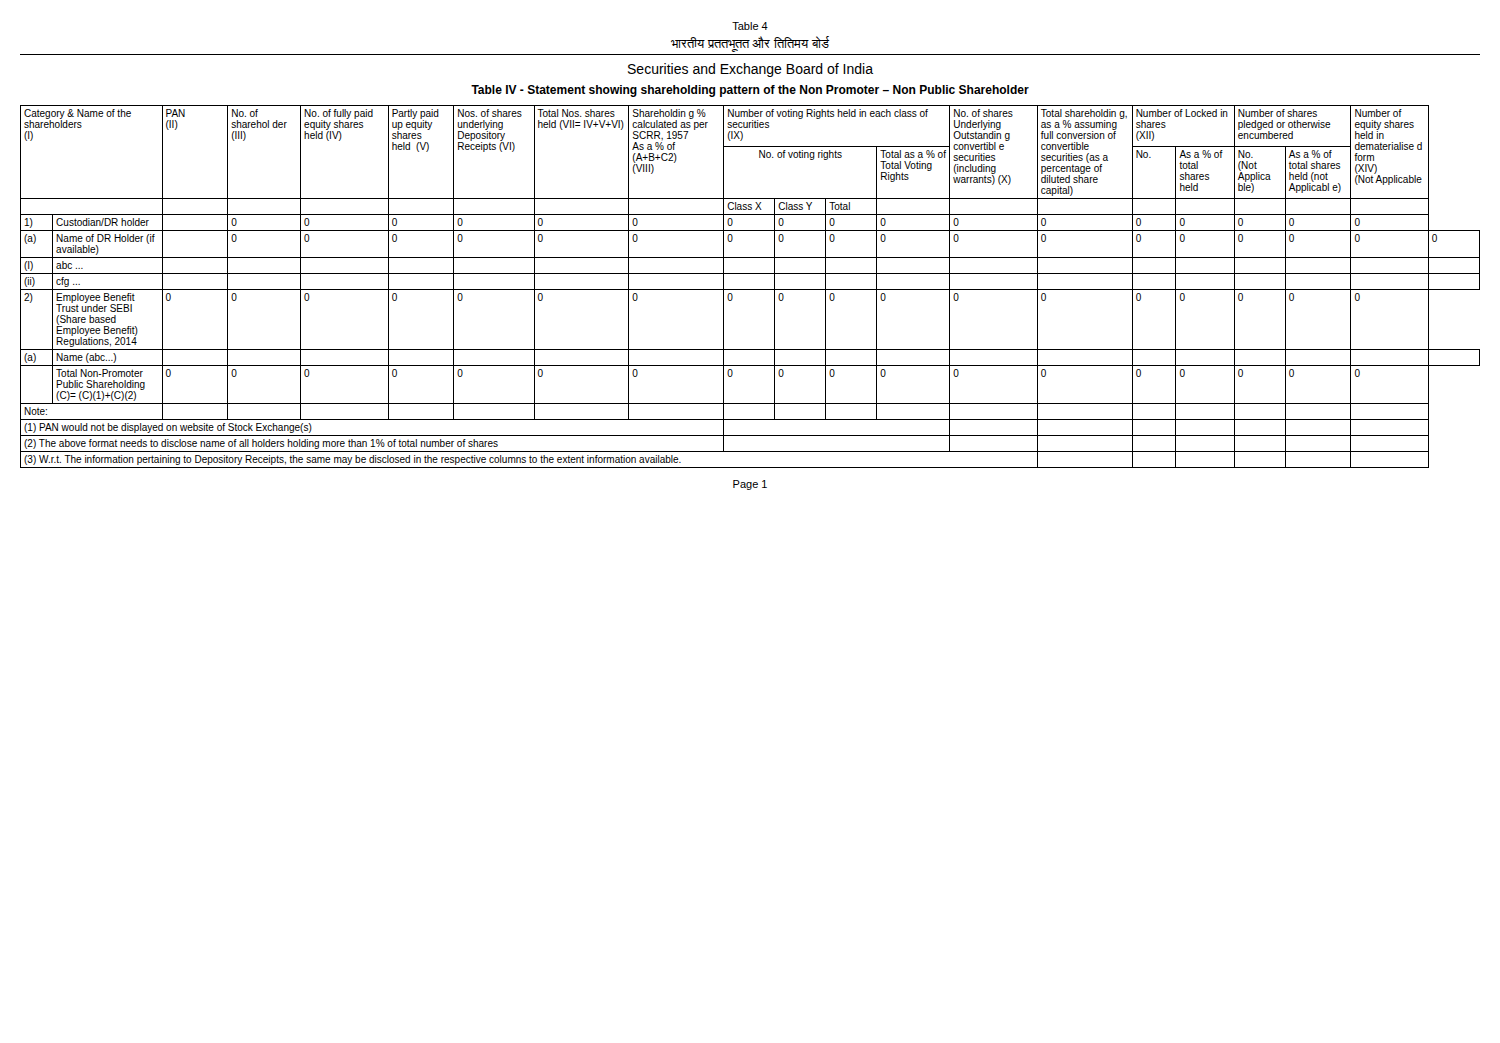Table 4
भारतीय प्रततभूतत और तितिमय बोर्ड
Securities and Exchange Board of India
Table IV - Statement showing shareholding pattern of the Non Promoter – Non Public Shareholder
| Category & Name of the shareholders (I) | PAN (II) | No. of sharehol der (III) | No. of fully paid equity shares held (IV) | Partly paid up equity shares held (V) | Nos. of shares underlying Depository Receipts (VI) | Total Nos. shares held (VII= IV+V+VI) | Shareholdin g % calculated as per SCRR, 1957 As a % of (A+B+C2) (VIII) | Number of voting Rights held in each class of securities (IX) | No. of shares Underlying Outstandin g convertibl e securities (including warrants) (X) | Total shareholdin g, as a % assuming full conversion of convertible securities (as a percentage of diluted share capital) | Number of Locked in shares (XII) | Number of shares pledged or otherwise encumbered | Number of equity shares held in dematerialise d form (XIV) (Not Applicable |
| --- | --- | --- | --- | --- | --- | --- | --- | --- | --- | --- | --- | --- | --- |
| No. of voting rights | Total as a % of Total Voting Rights | No. | As a % of total shares held | No. (Not Applica ble) | As a % of total shares held (not Applicabl e) |
| | | | | | | | | Class X | Class Y | Total | | | | | | | | |
| 1) | Custodian/DR holder | | 0 | 0 | 0 | 0 | 0 | 0 | 0 | 0 | 0 | 0 | 0 | 0 | 0 | 0 | 0 | 0 | 0 |
| (a) | Name of DR Holder (if available) | | 0 | 0 | 0 | 0 | 0 | 0 | 0 | 0 | 0 | 0 | 0 | 0 | 0 | 0 | 0 | 0 | 0 | 0 |
| (I) | abc ... | | | | | | | | | | | | | | | | | | | |
| (ii) | cfg ... | | | | | | | | | | | | | | | | | | | |
| 2) | Employee Benefit Trust under SEBI (Share based Employee Benefit) Regulations, 2014 | 0 | 0 | 0 | 0 | 0 | 0 | 0 | 0 | 0 | 0 | 0 | 0 | 0 | 0 | 0 | 0 | 0 | 0 |
| (a) | Name (abc...) | | | | | | | | | | | | | | | | | | | |
| | Total Non-Promoter Public Shareholding (C)= (C)(1)+(C)(2) | 0 | 0 | 0 | 0 | 0 | 0 | 0 | 0 | 0 | 0 | 0 | 0 | 0 | 0 | 0 | 0 | 0 | 0 |
| Note: | | | | | | | | | | | | | | | | | | |
| (1) PAN would not be displayed on website of Stock Exchange(s) | | | | | | | | |
| (2) The above format needs to disclose name of all holders holding more than 1% of total number of shares | | | | | | | | |
| (3) W.r.t. The information pertaining to Depository Receipts, the same may be disclosed in the respective columns to the extent information available. | | | | | | |
Page 1